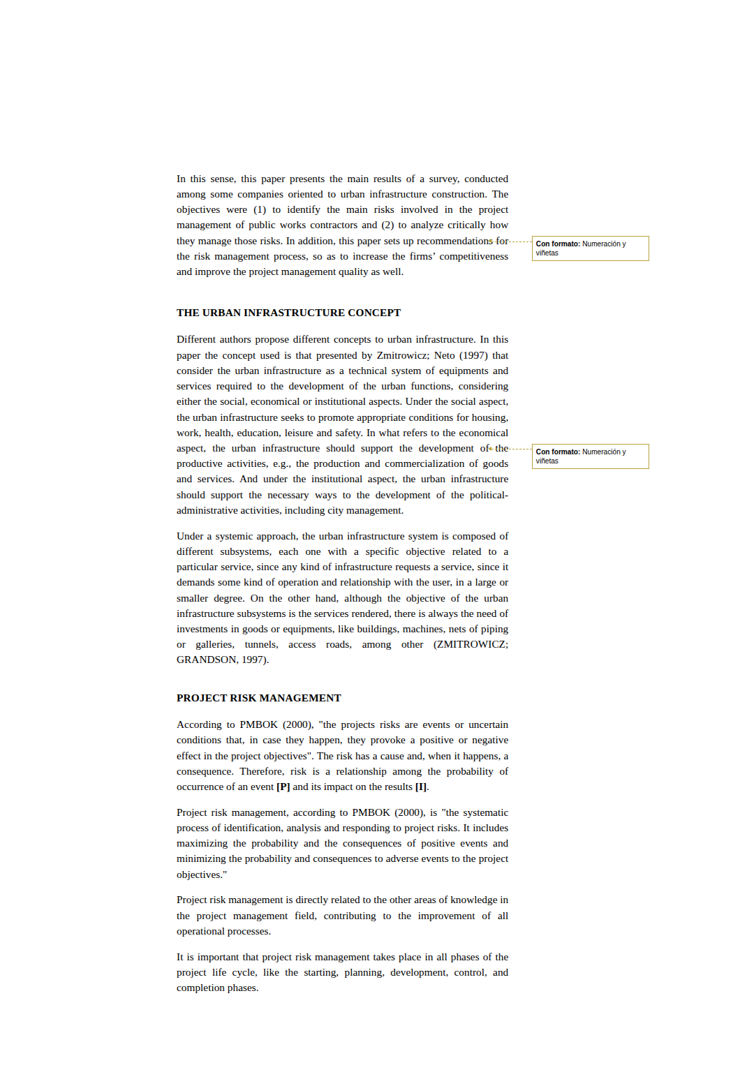In this sense, this paper presents the main results of a survey, conducted among some companies oriented to urban infrastructure construction. The objectives were (1) to identify the main risks involved in the project management of public works contractors and (2) to analyze critically how they manage those risks. In addition, this paper sets up recommendations for the risk management process, so as to increase the firms’ competitiveness and improve the project management quality as well.
THE URBAN INFRASTRUCTURE CONCEPT
Different authors propose different concepts to urban infrastructure. In this paper the concept used is that presented by Zmitrowicz; Neto (1997) that consider the urban infrastructure as a technical system of equipments and services required to the development of the urban functions, considering either the social, economical or institutional aspects. Under the social aspect, the urban infrastructure seeks to promote appropriate conditions for housing, work, health, education, leisure and safety. In what refers to the economical aspect, the urban infrastructure should support the development of the productive activities, e.g., the production and commercialization of goods and services. And under the institutional aspect, the urban infrastructure should support the necessary ways to the development of the political-administrative activities, including city management.
Under a systemic approach, the urban infrastructure system is composed of different subsystems, each one with a specific objective related to a particular service, since any kind of infrastructure requests a service, since it demands some kind of operation and relationship with the user, in a large or smaller degree. On the other hand, although the objective of the urban infrastructure subsystems is the services rendered, there is always the need of investments in goods or equipments, like buildings, machines, nets of piping or galleries, tunnels, access roads, among other (ZMITROWICZ; GRANDSON, 1997).
PROJECT RISK MANAGEMENT
According to PMBOK (2000), "the projects risks are events or uncertain conditions that, in case they happen, they provoke a positive or negative effect in the project objectives". The risk has a cause and, when it happens, a consequence. Therefore, risk is a relationship among the probability of occurrence of an event [P] and its impact on the results [I].
Project risk management, according to PMBOK (2000), is "the systematic process of identification, analysis and responding to project risks. It includes maximizing the probability and the consequences of positive events and minimizing the probability and consequences to adverse events to the project objectives."
Project risk management is directly related to the other areas of knowledge in the project management field, contributing to the improvement of all operational processes.
It is important that project risk management takes place in all phases of the project life cycle, like the starting, planning, development, control, and completion phases.
Con formato: Numeración y viñetas
Con formato: Numeración y viñetas